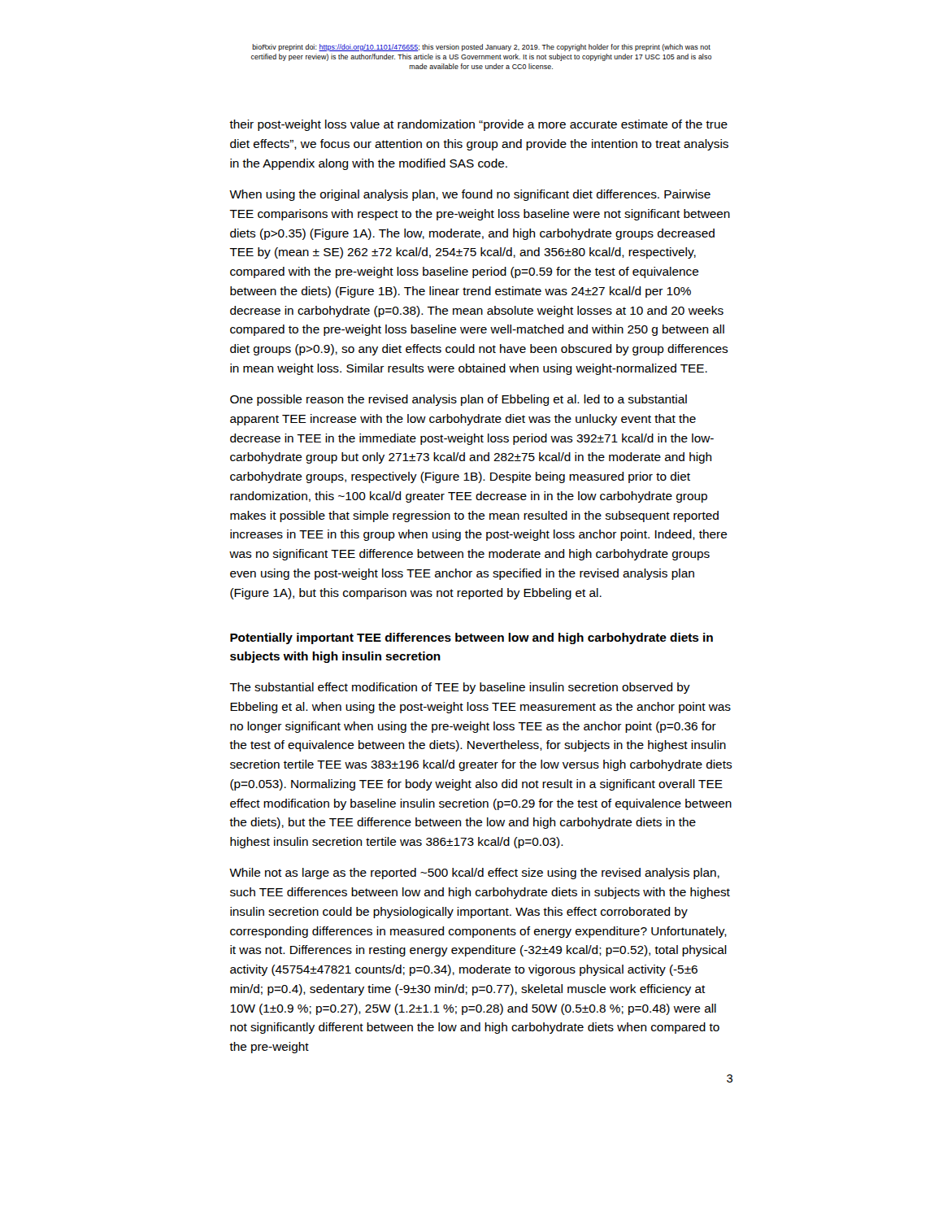bioRxiv preprint doi: https://doi.org/10.1101/476655; this version posted January 2, 2019. The copyright holder for this preprint (which was not
certified by peer review) is the author/funder. This article is a US Government work. It is not subject to copyright under 17 USC 105 and is also
made available for use under a CC0 license.
their post-weight loss value at randomization “provide a more accurate estimate of the true diet effects”, we focus our attention on this group and provide the intention to treat analysis in the Appendix along with the modified SAS code.
When using the original analysis plan, we found no significant diet differences. Pairwise TEE comparisons with respect to the pre-weight loss baseline were not significant between diets (p>0.35) (Figure 1A). The low, moderate, and high carbohydrate groups decreased TEE by (mean ± SE) 262 ±72 kcal/d, 254±75 kcal/d, and 356±80 kcal/d, respectively, compared with the pre-weight loss baseline period (p=0.59 for the test of equivalence between the diets) (Figure 1B). The linear trend estimate was 24±27 kcal/d per 10% decrease in carbohydrate (p=0.38). The mean absolute weight losses at 10 and 20 weeks compared to the pre-weight loss baseline were well-matched and within 250 g between all diet groups (p>0.9), so any diet effects could not have been obscured by group differences in mean weight loss. Similar results were obtained when using weight-normalized TEE.
One possible reason the revised analysis plan of Ebbeling et al. led to a substantial apparent TEE increase with the low carbohydrate diet was the unlucky event that the decrease in TEE in the immediate post-weight loss period was 392±71 kcal/d in the low-carbohydrate group but only 271±73 kcal/d and 282±75 kcal/d in the moderate and high carbohydrate groups, respectively (Figure 1B). Despite being measured prior to diet randomization, this ~100 kcal/d greater TEE decrease in in the low carbohydrate group makes it possible that simple regression to the mean resulted in the subsequent reported increases in TEE in this group when using the post-weight loss anchor point. Indeed, there was no significant TEE difference between the moderate and high carbohydrate groups even using the post-weight loss TEE anchor as specified in the revised analysis plan (Figure 1A), but this comparison was not reported by Ebbeling et al.
Potentially important TEE differences between low and high carbohydrate diets in subjects with high insulin secretion
The substantial effect modification of TEE by baseline insulin secretion observed by Ebbeling et al. when using the post-weight loss TEE measurement as the anchor point was no longer significant when using the pre-weight loss TEE as the anchor point (p=0.36 for the test of equivalence between the diets). Nevertheless, for subjects in the highest insulin secretion tertile TEE was 383±196 kcal/d greater for the low versus high carbohydrate diets (p=0.053). Normalizing TEE for body weight also did not result in a significant overall TEE effect modification by baseline insulin secretion (p=0.29 for the test of equivalence between the diets), but the TEE difference between the low and high carbohydrate diets in the highest insulin secretion tertile was 386±173 kcal/d (p=0.03).
While not as large as the reported ~500 kcal/d effect size using the revised analysis plan, such TEE differences between low and high carbohydrate diets in subjects with the highest insulin secretion could be physiologically important. Was this effect corroborated by corresponding differences in measured components of energy expenditure? Unfortunately, it was not. Differences in resting energy expenditure (-32±49 kcal/d; p=0.52), total physical activity (45754±47821 counts/d; p=0.34), moderate to vigorous physical activity (-5±6 min/d; p=0.4), sedentary time (-9±30 min/d; p=0.77), skeletal muscle work efficiency at 10W (1±0.9 %; p=0.27), 25W (1.2±1.1 %; p=0.28) and 50W (0.5±0.8 %; p=0.48) were all not significantly different between the low and high carbohydrate diets when compared to the pre-weight
3